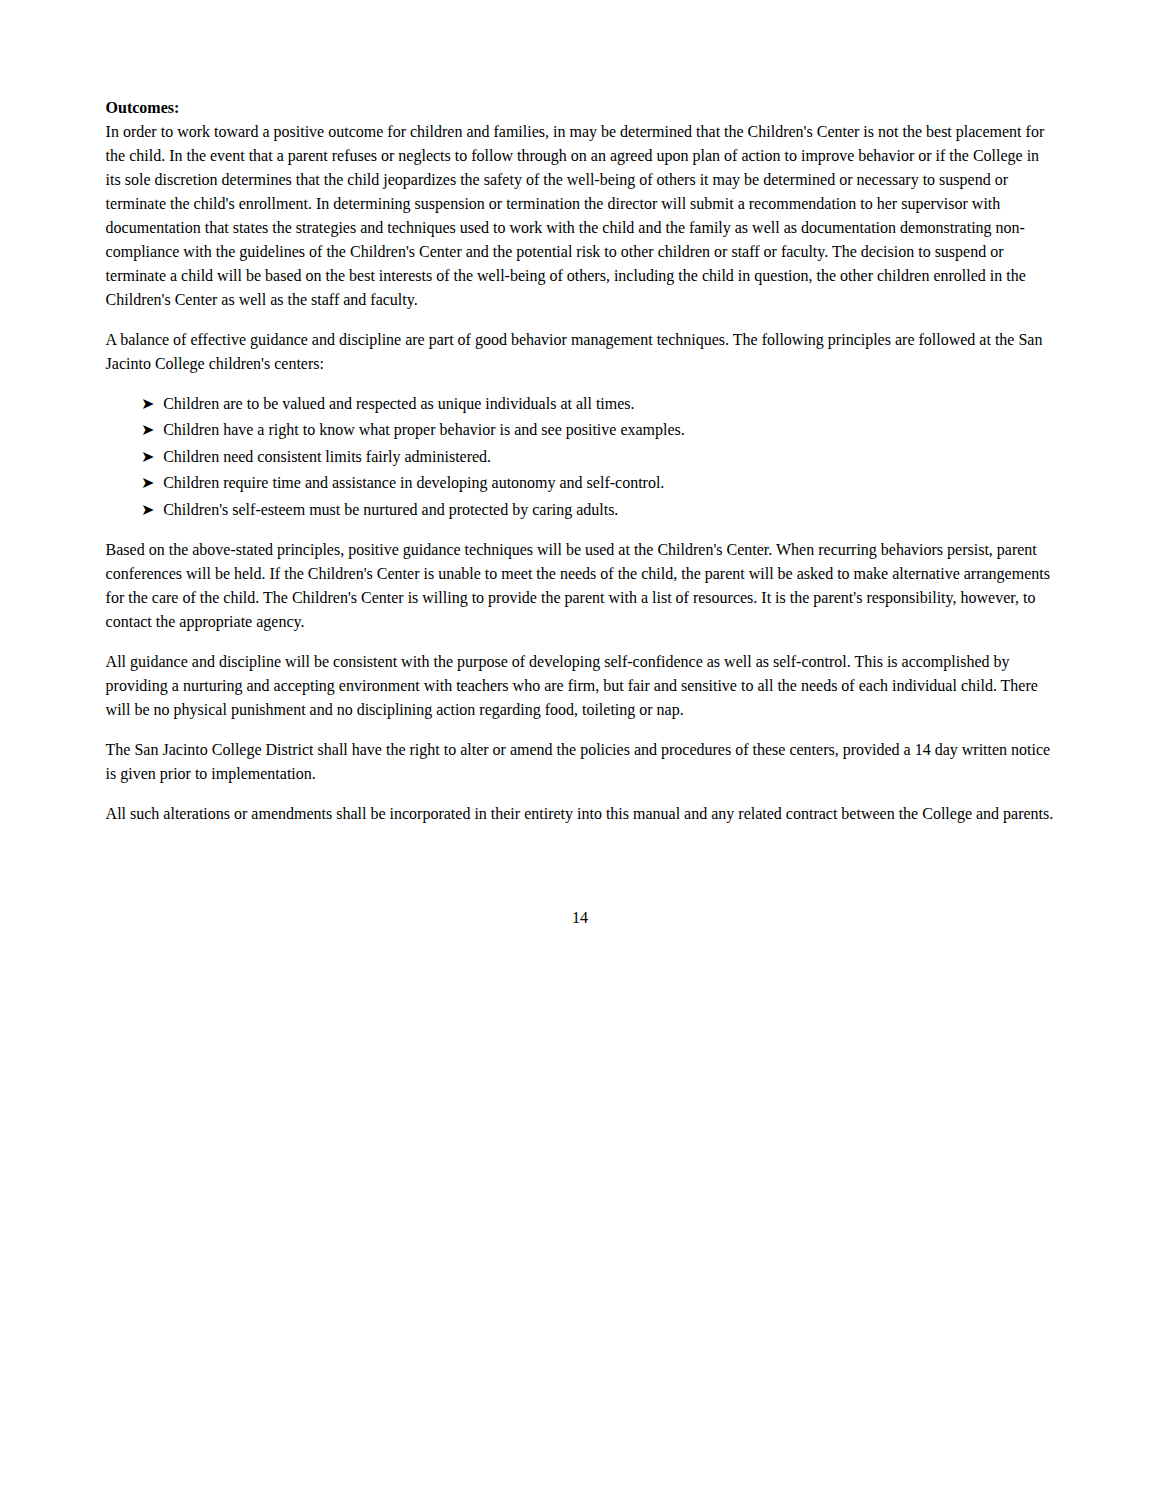Outcomes:
In order to work toward a positive outcome for children and families, in may be determined that the Children's Center is not the best placement for the child. In the event that a parent refuses or neglects to follow through on an agreed upon plan of action to improve behavior or if the College in its sole discretion determines that the child jeopardizes the safety of the well-being of others it may be determined or necessary to suspend or terminate the child's enrollment. In determining suspension or termination the director will submit a recommendation to her supervisor with documentation that states the strategies and techniques used to work with the child and the family as well as documentation demonstrating non-compliance with the guidelines of the Children's Center and the potential risk to other children or staff or faculty. The decision to suspend or terminate a child will be based on the best interests of the well-being of others, including the child in question, the other children enrolled in the Children's Center as well as the staff and faculty.
A balance of effective guidance and discipline are part of good behavior management techniques. The following principles are followed at the San Jacinto College children's centers:
Children are to be valued and respected as unique individuals at all times.
Children have a right to know what proper behavior is and see positive examples.
Children need consistent limits fairly administered.
Children require time and assistance in developing autonomy and self-control.
Children's self-esteem must be nurtured and protected by caring adults.
Based on the above-stated principles, positive guidance techniques will be used at the Children's Center. When recurring behaviors persist, parent conferences will be held. If the Children's Center is unable to meet the needs of the child, the parent will be asked to make alternative arrangements for the care of the child. The Children's Center is willing to provide the parent with a list of resources. It is the parent's responsibility, however, to contact the appropriate agency.
All guidance and discipline will be consistent with the purpose of developing self-confidence as well as self-control. This is accomplished by providing a nurturing and accepting environment with teachers who are firm, but fair and sensitive to all the needs of each individual child. There will be no physical punishment and no disciplining action regarding food, toileting or nap.
The San Jacinto College District shall have the right to alter or amend the policies and procedures of these centers, provided a 14 day written notice is given prior to implementation.
All such alterations or amendments shall be incorporated in their entirety into this manual and any related contract between the College and parents.
14